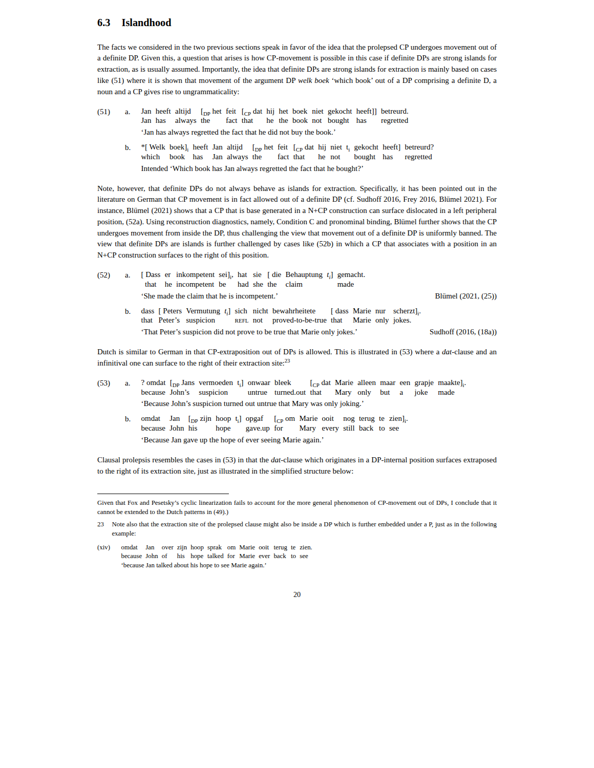6.3 Islandhood
The facts we considered in the two previous sections speak in favor of the idea that the prolepsed CP undergoes movement out of a definite DP. Given this, a question that arises is how CP-movement is possible in this case if definite DPs are strong islands for extraction, as is usually assumed. Importantly, the idea that definite DPs are strong islands for extraction is mainly based on cases like (51) where it is shown that movement of the argument DP welk boek ‘which book’ out of a DP comprising a definite D, a noun and a CP gives rise to ungrammaticality:
(51)
a.
Jan Jan heeft has altijd always [DP het the feit fact [CP dat that hij he het the boek book niet not gekocht bought heeft]] has betreurd. regretted
‘Jan has always regretted the fact that he did not buy the book.’
b.
*[ Welk which boek]i book heeft has Jan Jan altijd always [DP het the feit fact [CP dat that hij he niet not ti gekocht bought heeft] has betreurd?regretted
Intended ‘Which book has Jan always regretted the fact that he bought?’
Note, however, that definite DPs do not always behave as islands for extraction. Specifically, it has been pointed out in the literature on German that CP movement is in fact allowed out of a definite DP (cf. Sudhoff 2016, Frey 2016, Blümel 2021). For instance, Blümel (2021) shows that a CP that is base generated in a N+CP construction can surface dislocated in a left peripheral position, (52a). Using reconstruction diagnostics, namely, Condition C and pronominal binding, Blümel further shows that the CP undergoes movement from inside the DP, thus challenging the view that movement out of a definite DP is uniformly banned. The view that definite DPs are islands is further challenged by cases like (52b) in which a CP that associates with a position in an N+CP construction surfaces to the right of this position.
(52)
a.
[ Dass that er he inkompetent incompetent sei]i, be hat had sie she [ die the Behauptung claim ti] gemacht. made
‘She made the claim that he is incompetent.’Blümel (2021, (25))
b.
dass that [ Peters Peter’s Vermutung suspicion ti] sich refl nicht not bewahrheitete proved-to-be-true [ dass that Marie Marie nur only scherzt]i. jokes.
‘That Peter’s suspicion did not prove to be true that Marie only jokes.’Sudhoff (2016, (18a))
Dutch is similar to German in that CP-extraposition out of DPs is allowed. This is illustrated in (53) where a dat-clause and an infinitival one can surface to the right of their extraction site:23
(53)
a.
? omdat because [DP Jans John’s vermoeden suspicion ti] onwaar untrue bleek turned.out [CP dat that Marie Mary alleen only maar but een a grapje joke maakte]i. made
‘Because John’s suspicion turned out untrue that Mary was only joking.’
b.
omdat because Jan John [DP zijn his hoop hope ti] opgaf gave.up [CP om for Marie Mary ooit every nog still terug back te to zien]i. see
‘Because Jan gave up the hope of ever seeing Marie again.’
Clausal prolepsis resembles the cases in (53) in that the dat-clause which originates in a DP-internal position surfaces extraposed to the right of its extraction site, just as illustrated in the simplified structure below:
Given that Fox and Pesetsky’s cyclic linearization fails to account for the more general phenomenon of CP-movement out of DPs, I conclude that it cannot be extended to the Dutch patterns in (49).)
23
Note also that the extraction site of the prolepsed clause might also be inside a DP which is further embedded under a P, just as in the following example:
(xiv)
omdat because Jan John over of zijn his hoop hope sprak talked om for Marie Marie ooit ever terug back te to zien. see
‘because Jan talked about his hope to see Marie again.’
20